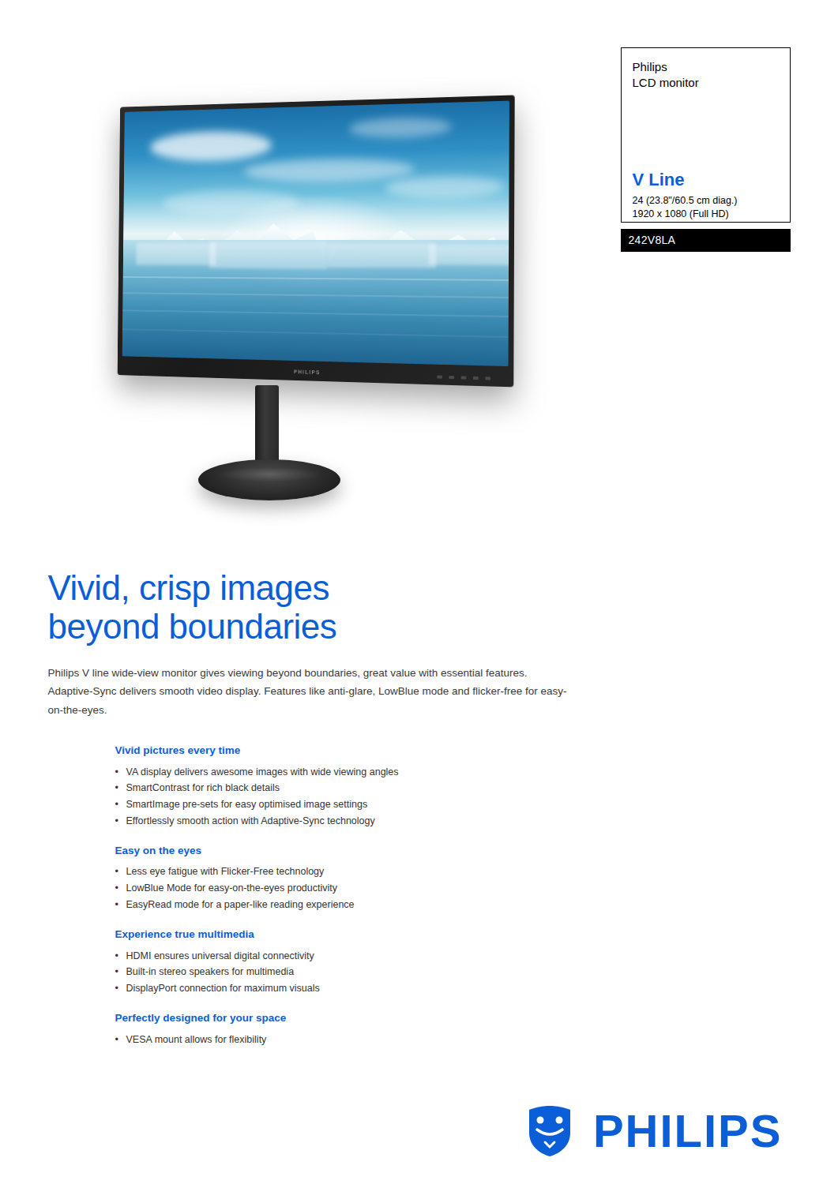Philips
LCD monitor
V Line
24 (23.8"/60.5 cm diag.)
1920 x 1080 (Full HD)
242V8LA
PHILIPS
Vivid, crisp images
beyond boundaries
Philips V line wide-view monitor gives viewing beyond boundaries, great value with essential features. Adaptive-Sync delivers smooth video display. Features like anti-glare, LowBlue mode and flicker-free for easy-on-the-eyes.
Vivid pictures every time
VA display delivers awesome images with wide viewing angles
SmartContrast for rich black details
SmartImage pre-sets for easy optimised image settings
Effortlessly smooth action with Adaptive-Sync technology
Easy on the eyes
Less eye fatigue with Flicker-Free technology
LowBlue Mode for easy-on-the-eyes productivity
EasyRead mode for a paper-like reading experience
Experience true multimedia
HDMI ensures universal digital connectivity
Built-in stereo speakers for multimedia
DisplayPort connection for maximum visuals
Perfectly designed for your space
VESA mount allows for flexibility
PHILIPS